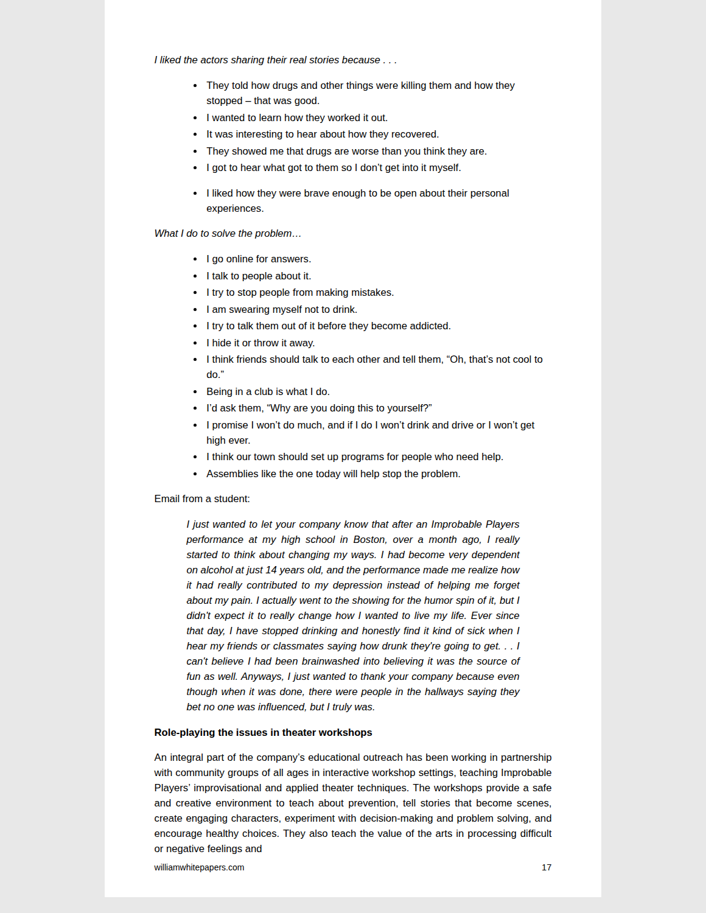I liked the actors sharing their real stories because . . .
They told how drugs and other things were killing them and how they stopped – that was good.
I wanted to learn how they worked it out.
It was interesting to hear about how they recovered.
They showed me that drugs are worse than you think they are.
I got to hear what got to them so I don’t get into it myself.
I liked how they were brave enough to be open about their personal experiences.
What I do to solve the problem…
I go online for answers.
I talk to people about it.
I try to stop people from making mistakes.
I am swearing myself not to drink.
I try to talk them out of it before they become addicted.
I hide it or throw it away.
I think friends should talk to each other and tell them, “Oh, that’s not cool to do.”
Being in a club is what I do.
I’d ask them, “Why are you doing this to yourself?”
I promise I won’t do much, and if I do I won’t drink and drive or I won’t get high ever.
I think our town should set up programs for people who need help.
Assemblies like the one today will help stop the problem.
Email from a student:
I just wanted to let your company know that after an Improbable Players performance at my high school in Boston, over a month ago, I really started to think about changing my ways. I had become very dependent on alcohol at just 14 years old, and the performance made me realize how it had really contributed to my depression instead of helping me forget about my pain. I actually went to the showing for the humor spin of it, but I didn't expect it to really change how I wanted to live my life. Ever since that day, I have stopped drinking and honestly find it kind of sick when I hear my friends or classmates saying how drunk they're going to get. . . I can't believe I had been brainwashed into believing it was the source of fun as well. Anyways, I just wanted to thank your company because even though when it was done, there were people in the hallways saying they bet no one was influenced, but I truly was.
Role-playing the issues in theater workshops
An integral part of the company’s educational outreach has been working in partnership with community groups of all ages in interactive workshop settings, teaching Improbable Players’ improvisational and applied theater techniques. The workshops provide a safe and creative environment to teach about prevention, tell stories that become scenes, create engaging characters, experiment with decision-making and problem solving, and encourage healthy choices. They also teach the value of the arts in processing difficult or negative feelings and
williamwhitepapers.com 17